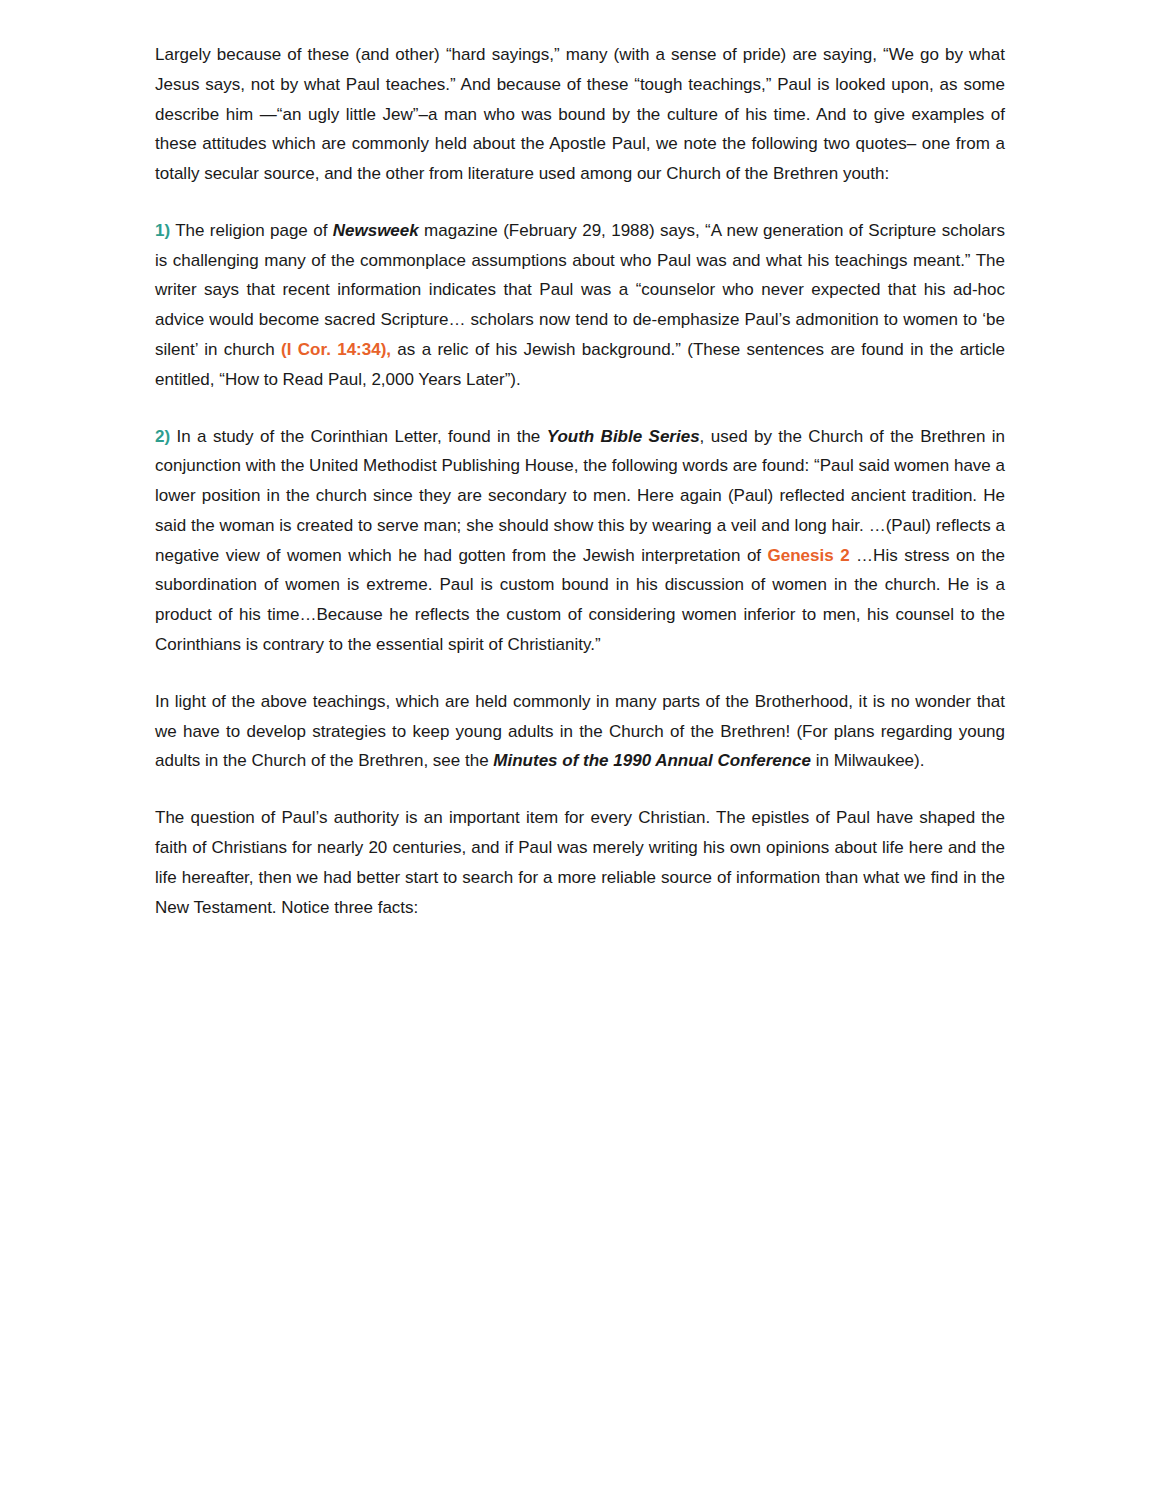Largely because of these (and other) “hard sayings,” many (with a sense of pride) are saying, “We go by what Jesus says, not by what Paul teaches.” And because of these “tough teachings,” Paul is looked upon, as some describe him —“an ugly little Jew”–a man who was bound by the culture of his time. And to give examples of these attitudes which are commonly held about the Apostle Paul, we note the following two quotes– one from a totally secular source, and the other from literature used among our Church of the Brethren youth:
1) The religion page of Newsweek magazine (February 29, 1988) says, “A new generation of Scripture scholars is challenging many of the commonplace assumptions about who Paul was and what his teachings meant.” The writer says that recent information indicates that Paul was a “counselor who never expected that his ad-hoc advice would become sacred Scripture… scholars now tend to de-emphasize Paul’s admonition to women to ‘be silent’ in church (I Cor. 14:34), as a relic of his Jewish background.” (These sentences are found in the article entitled, “How to Read Paul, 2,000 Years Later”).
2) In a study of the Corinthian Letter, found in the Youth Bible Series, used by the Church of the Brethren in conjunction with the United Methodist Publishing House, the following words are found: “Paul said women have a lower position in the church since they are secondary to men. Here again (Paul) reflected ancient tradition. He said the woman is created to serve man; she should show this by wearing a veil and long hair. …(Paul) reflects a negative view of women which he had gotten from the Jewish interpretation of Genesis 2 …His stress on the subordination of women is extreme. Paul is custom bound in his discussion of women in the church. He is a product of his time…Because he reflects the custom of considering women inferior to men, his counsel to the Corinthians is contrary to the essential spirit of Christianity.”
In light of the above teachings, which are held commonly in many parts of the Brotherhood, it is no wonder that we have to develop strategies to keep young adults in the Church of the Brethren! (For plans regarding young adults in the Church of the Brethren, see the Minutes of the 1990 Annual Conference in Milwaukee).
The question of Paul’s authority is an important item for every Christian. The epistles of Paul have shaped the faith of Christians for nearly 20 centuries, and if Paul was merely writing his own opinions about life here and the life hereafter, then we had better start to search for a more reliable source of information than what we find in the New Testament. Notice three facts: